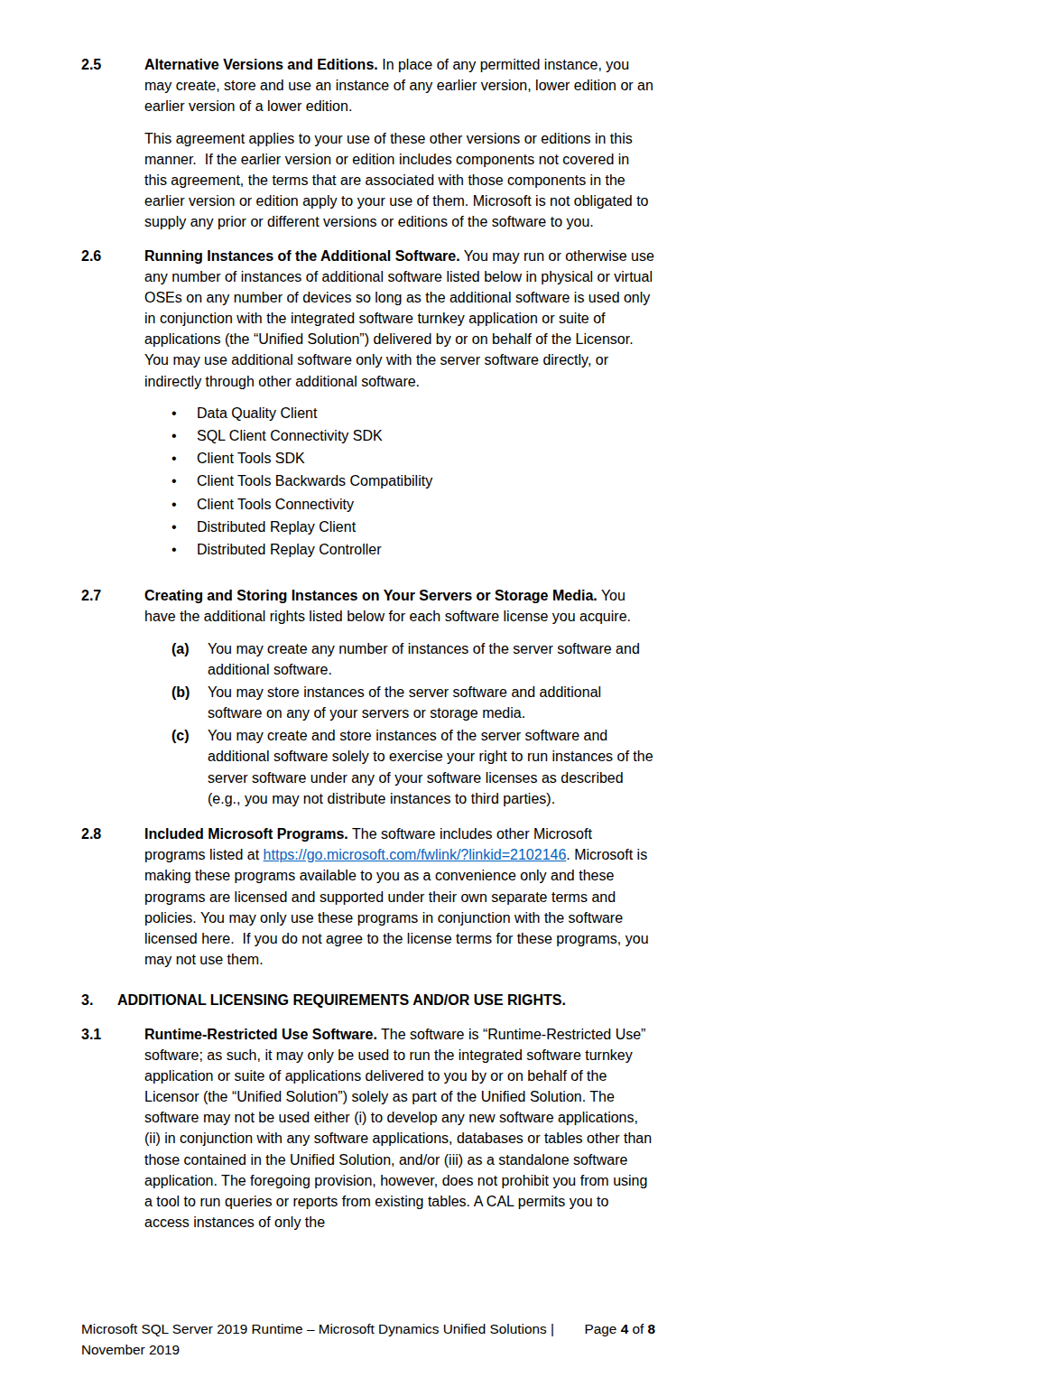2.5
Alternative Versions and Editions. In place of any permitted instance, you may create, store and use an instance of any earlier version, lower edition or an earlier version of a lower edition.
This agreement applies to your use of these other versions or editions in this manner. If the earlier version or edition includes components not covered in this agreement, the terms that are associated with those components in the earlier version or edition apply to your use of them. Microsoft is not obligated to supply any prior or different versions or editions of the software to you.
2.6
Running Instances of the Additional Software. You may run or otherwise use any number of instances of additional software listed below in physical or virtual OSEs on any number of devices so long as the additional software is used only in conjunction with the integrated software turnkey application or suite of applications (the “Unified Solution”) delivered by or on behalf of the Licensor. You may use additional software only with the server software directly, or indirectly through other additional software.
Data Quality Client
SQL Client Connectivity SDK
Client Tools SDK
Client Tools Backwards Compatibility
Client Tools Connectivity
Distributed Replay Client
Distributed Replay Controller
2.7
Creating and Storing Instances on Your Servers or Storage Media. You have the additional rights listed below for each software license you acquire.
You may create any number of instances of the server software and additional software.
You may store instances of the server software and additional software on any of your servers or storage media.
You may create and store instances of the server software and additional software solely to exercise your right to run instances of the server software under any of your software licenses as described (e.g., you may not distribute instances to third parties).
2.8
Included Microsoft Programs. The software includes other Microsoft programs listed at https://go.microsoft.com/fwlink/?linkid=2102146. Microsoft is making these programs available to you as a convenience only and these programs are licensed and supported under their own separate terms and policies. You may only use these programs in conjunction with the software licensed here. If you do not agree to the license terms for these programs, you may not use them.
3.
ADDITIONAL LICENSING REQUIREMENTS AND/OR USE RIGHTS.
3.1
Runtime-Restricted Use Software. The software is “Runtime-Restricted Use” software; as such, it may only be used to run the integrated software turnkey application or suite of applications delivered to you by or on behalf of the Licensor (the “Unified Solution”) solely as part of the Unified Solution. The software may not be used either (i) to develop any new software applications, (ii) in conjunction with any software applications, databases or tables other than those contained in the Unified Solution, and/or (iii) as a standalone software application. The foregoing provision, however, does not prohibit you from using a tool to run queries or reports from existing tables. A CAL permits you to access instances of only the
Microsoft SQL Server 2019 Runtime – Microsoft Dynamics Unified Solutions | November 2019
Page 4 of 8